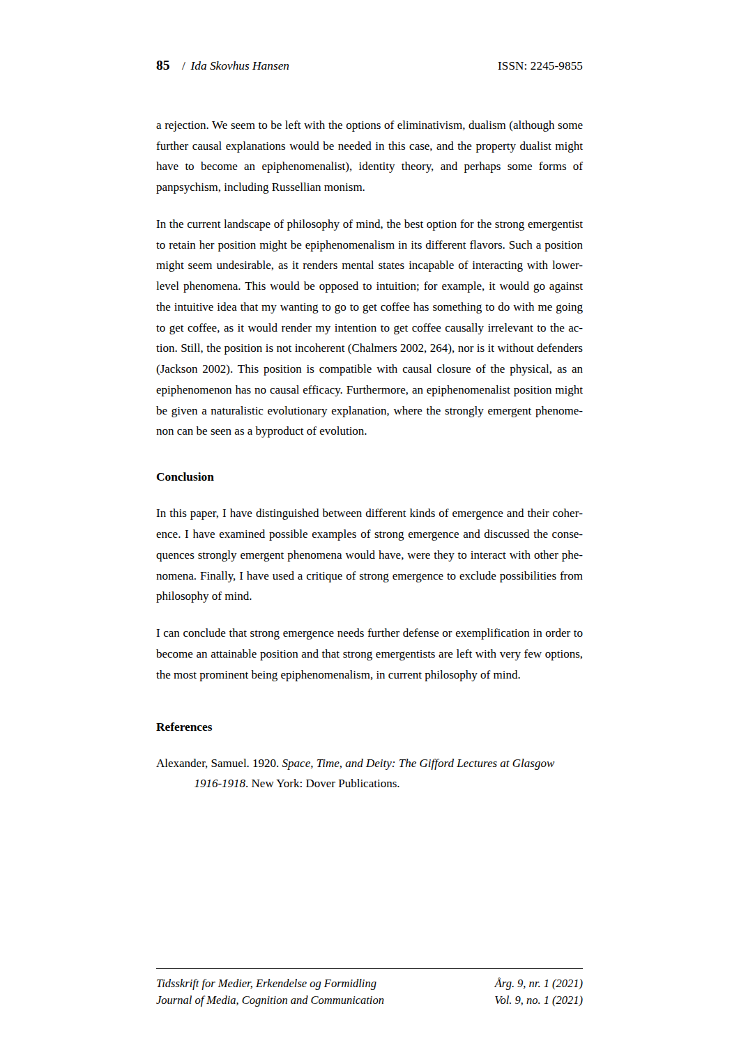85/Ida Skovhus Hansen
ISSN: 2245-9855
a rejection. We seem to be left with the options of eliminativism, dualism (although some further causal explanations would be needed in this case, and the property dualist might have to become an epiphenomenalist), identity theory, and perhaps some forms of panpsychism, including Russellian monism.
In the current landscape of philosophy of mind, the best option for the strong emergentist to retain her position might be epiphenomenalism in its different flavors. Such a position might seem undesirable, as it renders mental states incapable of interacting with lower-level phenomena. This would be opposed to intuition; for example, it would go against the intuitive idea that my wanting to go to get coffee has something to do with me going to get coffee, as it would render my intention to get coffee causally irrelevant to the action. Still, the position is not incoherent (Chalmers 2002, 264), nor is it without defenders (Jackson 2002). This position is compatible with causal closure of the physical, as an epiphenomenon has no causal efficacy. Furthermore, an epiphenomenalist position might be given a naturalistic evolutionary explanation, where the strongly emergent phenomenon can be seen as a byproduct of evolution.
Conclusion
In this paper, I have distinguished between different kinds of emergence and their coherence. I have examined possible examples of strong emergence and discussed the consequences strongly emergent phenomena would have, were they to interact with other phenomena. Finally, I have used a critique of strong emergence to exclude possibilities from philosophy of mind.
I can conclude that strong emergence needs further defense or exemplification in order to become an attainable position and that strong emergentists are left with very few options, the most prominent being epiphenomenalism, in current philosophy of mind.
References
Alexander, Samuel. 1920. Space, Time, and Deity: The Gifford Lectures at Glasgow 1916-1918. New York: Dover Publications.
Tidsskrift for Medier, Erkendelse og Formidling
Journal of Media, Cognition and Communication
Årg. 9, nr. 1 (2021)
Vol. 9, no. 1 (2021)